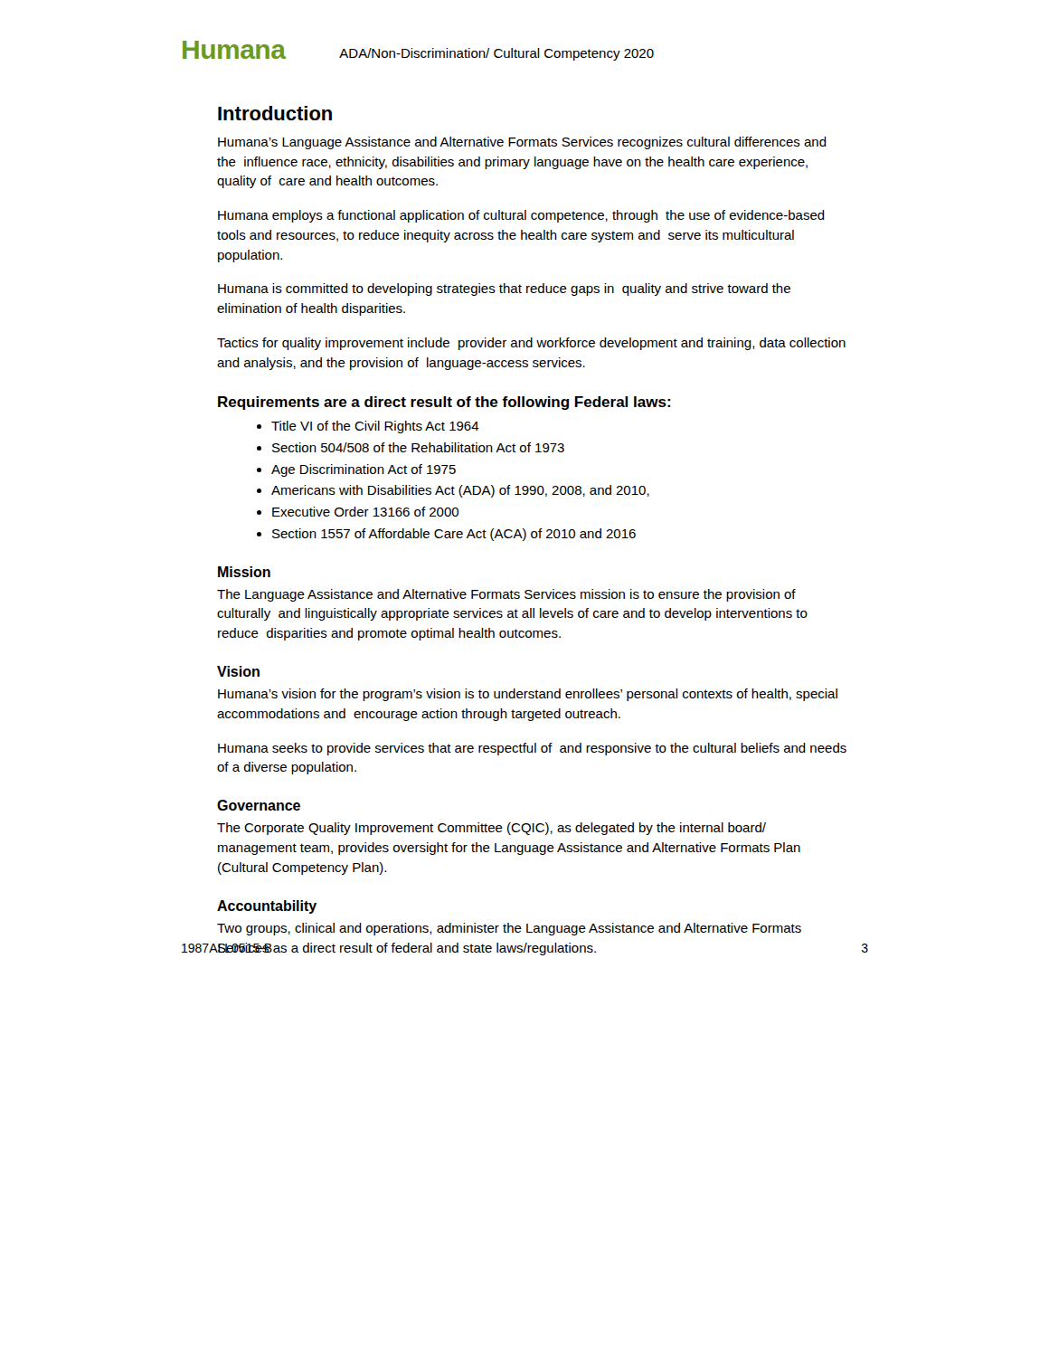Humana
ADA/Non-Discrimination/ Cultural Competency 2020
Introduction
Humana’s Language Assistance and Alternative Formats Services recognizes cultural differences and the influence race, ethnicity, disabilities and primary language have on the health care experience, quality of care and health outcomes.
Humana employs a functional application of cultural competence, through the use of evidence-based tools and resources, to reduce inequity across the health care system and serve its multicultural population.
Humana is committed to developing strategies that reduce gaps in quality and strive toward the elimination of health disparities.
Tactics for quality improvement include provider and workforce development and training, data collection and analysis, and the provision of language-access services.
Requirements are a direct result of the following Federal laws:
Title VI of the Civil Rights Act 1964
Section 504/508 of the Rehabilitation Act of 1973
Age Discrimination Act of 1975
Americans with Disabilities Act (ADA) of 1990, 2008, and 2010,
Executive Order 13166 of 2000
Section 1557 of Affordable Care Act (ACA) of 2010 and 2016
Mission
The Language Assistance and Alternative Formats Services mission is to ensure the provision of culturally and linguistically appropriate services at all levels of care and to develop interventions to reduce disparities and promote optimal health outcomes.
Vision
Humana’s vision for the program’s vision is to understand enrollees’ personal contexts of health, special accommodations and encourage action through targeted outreach.
Humana seeks to provide services that are respectful of and responsive to the cultural beliefs and needs of a diverse population.
Governance
The Corporate Quality Improvement Committee (CQIC), as delegated by the internal board/ management team, provides oversight for the Language Assistance and Alternative Formats Plan (Cultural Competency Plan).
Accountability
Two groups, clinical and operations, administer the Language Assistance and Alternative Formats Services as a direct result of federal and state laws/regulations.
1987ALL0515-B
3